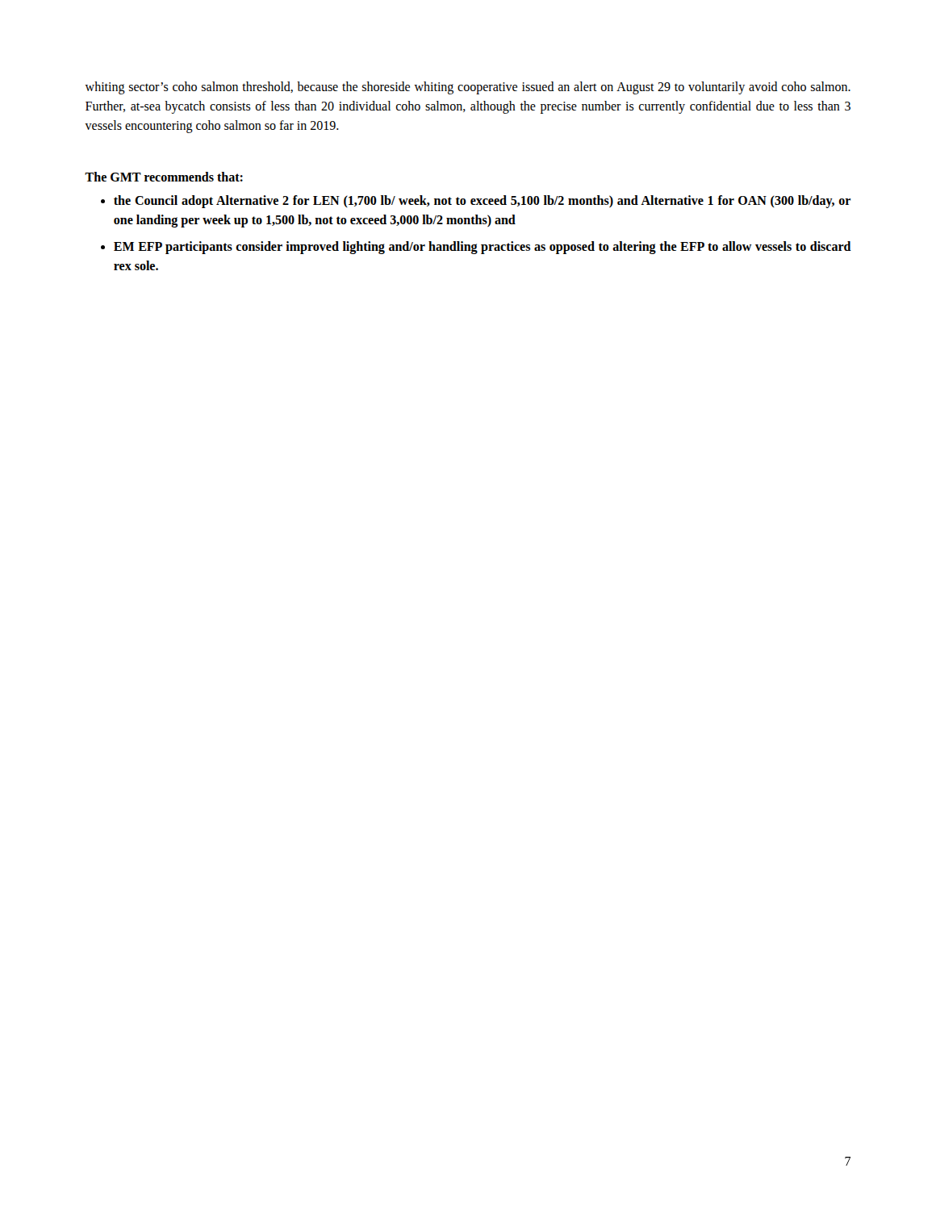whiting sector’s coho salmon threshold, because the shoreside whiting cooperative issued an alert on August 29 to voluntarily avoid coho salmon. Further, at-sea bycatch consists of less than 20 individual coho salmon, although the precise number is currently confidential due to less than 3 vessels encountering coho salmon so far in 2019.
The GMT recommends that:
the Council adopt Alternative 2 for LEN (1,700 lb/ week, not to exceed 5,100 lb/2 months) and Alternative 1 for OAN (300 lb/day, or one landing per week up to 1,500 lb, not to exceed 3,000 lb/2 months) and
EM EFP participants consider improved lighting and/or handling practices as opposed to altering the EFP to allow vessels to discard rex sole.
7